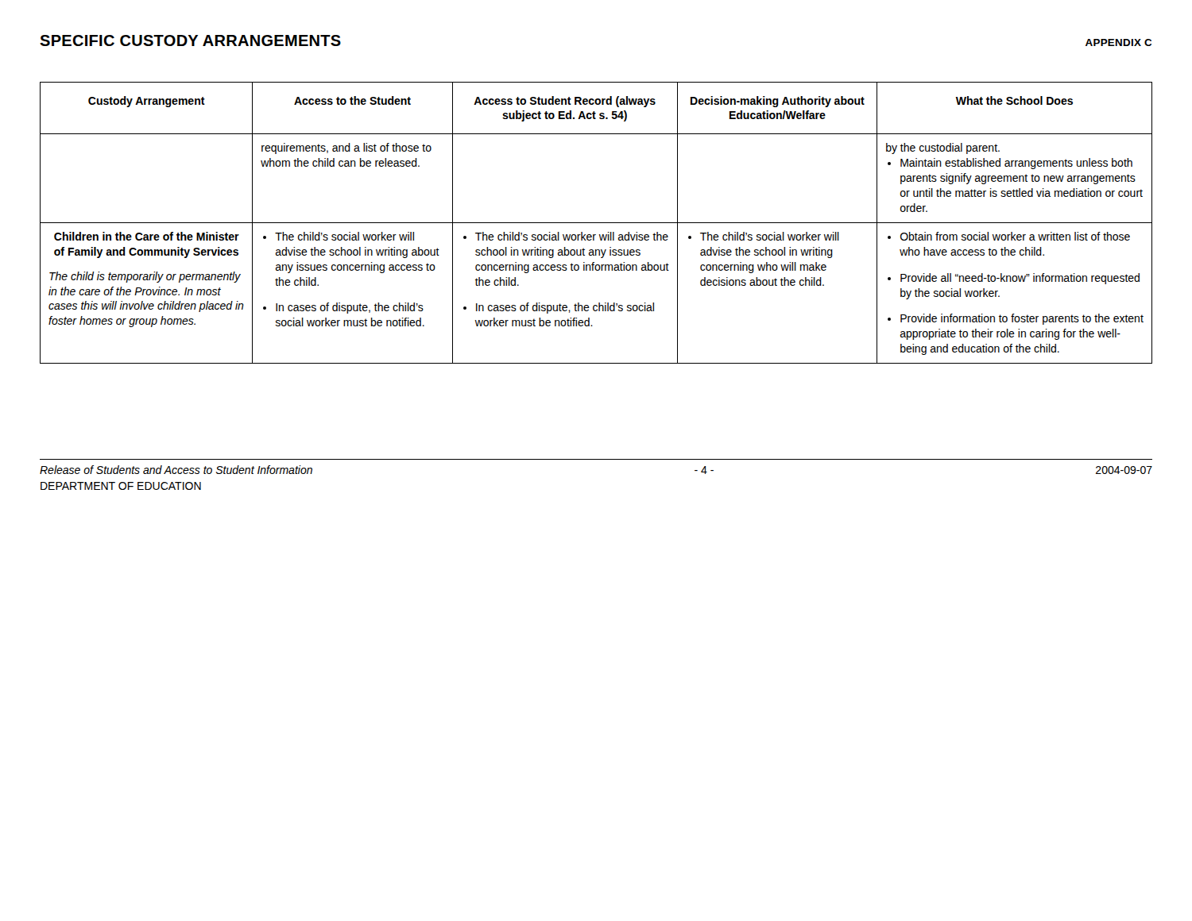SPECIFIC CUSTODY ARRANGEMENTS
APPENDIX C
| Custody Arrangement | Access to the Student | Access to Student Record (always subject to Ed. Act s. 54) | Decision-making Authority about Education/Welfare | What the School Does |
| --- | --- | --- | --- | --- |
| | requirements, and a list of those to whom the child can be released. | | | by the custodial parent. Maintain established arrangements unless both parents signify agreement to new arrangements or until the matter is settled via mediation or court order. |
| Children in the Care of the Minister of Family and Community Services The child is temporarily or permanently in the care of the Province. In most cases this will involve children placed in foster homes or group homes. | The child’s social worker will advise the school in writing about any issues concerning access to the child. In cases of dispute, the child’s social worker must be notified. | The child’s social worker will advise the school in writing about any issues concerning access to information about the child. In cases of dispute, the child’s social worker must be notified. | The child’s social worker will advise the school in writing concerning who will make decisions about the child. | Obtain from social worker a written list of those who have access to the child. Provide all “need-to-know” information requested by the social worker. Provide information to foster parents to the extent appropriate to their role in caring for the well-being and education of the child. |
Release of Students and Access to Student Information
DEPARTMENT OF EDUCATION
- 4 -
2004-09-07